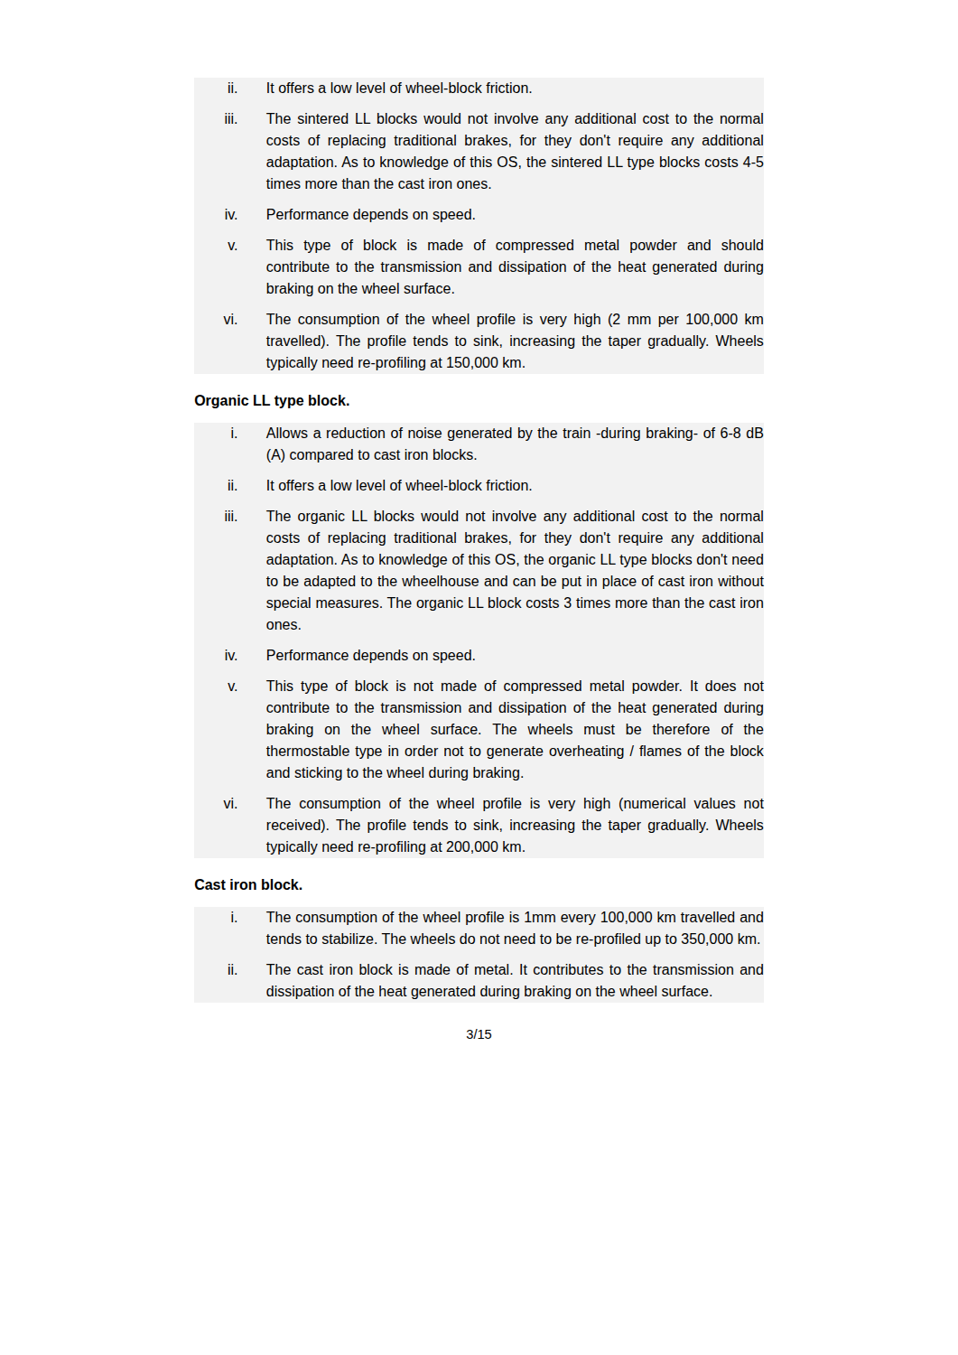It offers a low level of wheel-block friction.
The sintered LL blocks would not involve any additional cost to the normal costs of replacing traditional brakes, for they don't require any additional adaptation. As to knowledge of this OS, the sintered LL type blocks costs 4-5 times more than the cast iron ones.
Performance depends on speed.
This type of block is made of compressed metal powder and should contribute to the transmission and dissipation of the heat generated during braking on the wheel surface.
The consumption of the wheel profile is very high (2 mm per 100,000 km travelled). The profile tends to sink, increasing the taper gradually. Wheels typically need re-profiling at 150,000 km.
Organic LL type block.
Allows a reduction of noise generated by the train -during braking- of 6-8 dB (A) compared to cast iron blocks.
It offers a low level of wheel-block friction.
The organic LL blocks would not involve any additional cost to the normal costs of replacing traditional brakes, for they don't require any additional adaptation. As to knowledge of this OS, the organic LL type blocks don't need to be adapted to the wheelhouse and can be put in place of cast iron without special measures. The organic LL block costs 3 times more than the cast iron ones.
Performance depends on speed.
This type of block is not made of compressed metal powder. It does not contribute to the transmission and dissipation of the heat generated during braking on the wheel surface. The wheels must be therefore of the thermostable type in order not to generate overheating / flames of the block and sticking to the wheel during braking.
The consumption of the wheel profile is very high (numerical values not received). The profile tends to sink, increasing the taper gradually. Wheels typically need re-profiling at 200,000 km.
Cast iron block.
The consumption of the wheel profile is 1mm every 100,000 km travelled and tends to stabilize. The wheels do not need to be re-profiled up to 350,000 km.
The cast iron block is made of metal. It contributes to the transmission and dissipation of the heat generated during braking on the wheel surface.
3/15